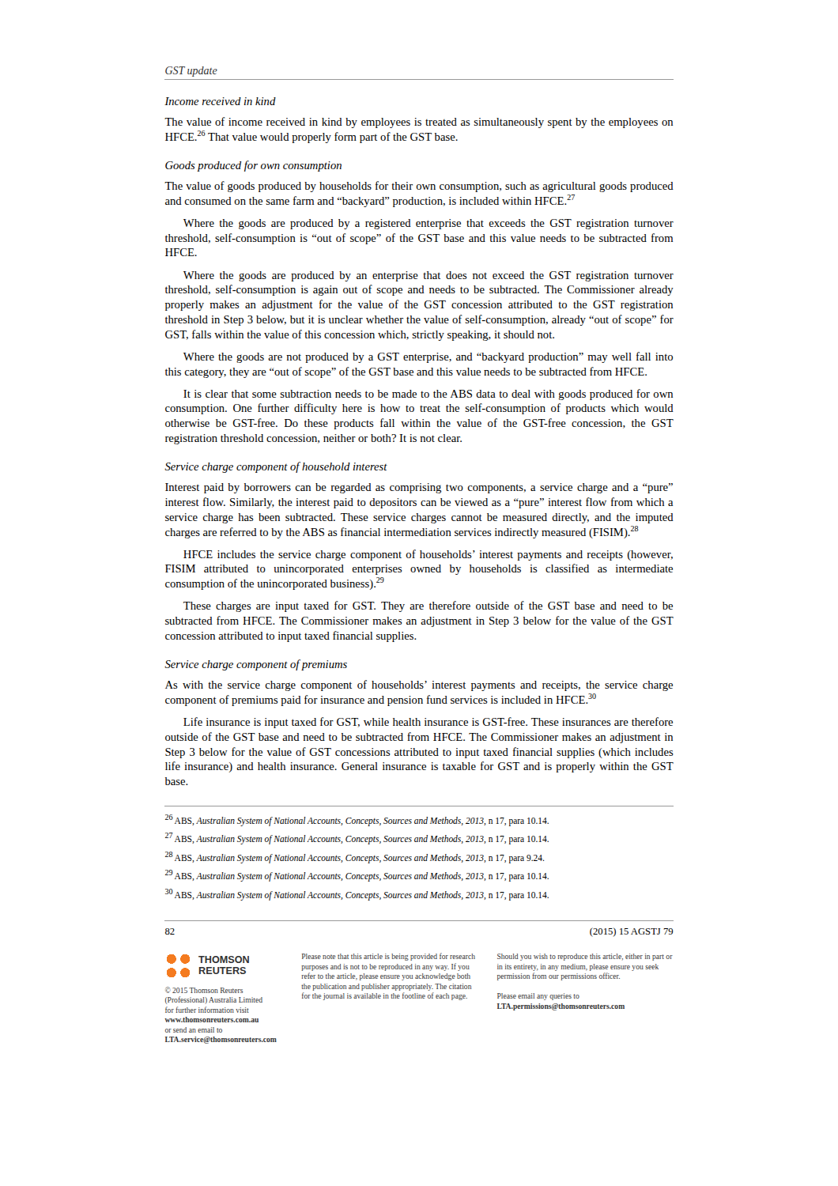GST update
Income received in kind
The value of income received in kind by employees is treated as simultaneously spent by the employees on HFCE.26 That value would properly form part of the GST base.
Goods produced for own consumption
The value of goods produced by households for their own consumption, such as agricultural goods produced and consumed on the same farm and “backyard” production, is included within HFCE.27
Where the goods are produced by a registered enterprise that exceeds the GST registration turnover threshold, self-consumption is “out of scope” of the GST base and this value needs to be subtracted from HFCE.
Where the goods are produced by an enterprise that does not exceed the GST registration turnover threshold, self-consumption is again out of scope and needs to be subtracted. The Commissioner already properly makes an adjustment for the value of the GST concession attributed to the GST registration threshold in Step 3 below, but it is unclear whether the value of self-consumption, already “out of scope” for GST, falls within the value of this concession which, strictly speaking, it should not.
Where the goods are not produced by a GST enterprise, and “backyard production” may well fall into this category, they are “out of scope” of the GST base and this value needs to be subtracted from HFCE.
It is clear that some subtraction needs to be made to the ABS data to deal with goods produced for own consumption. One further difficulty here is how to treat the self-consumption of products which would otherwise be GST-free. Do these products fall within the value of the GST-free concession, the GST registration threshold concession, neither or both? It is not clear.
Service charge component of household interest
Interest paid by borrowers can be regarded as comprising two components, a service charge and a “pure” interest flow. Similarly, the interest paid to depositors can be viewed as a “pure” interest flow from which a service charge has been subtracted. These service charges cannot be measured directly, and the imputed charges are referred to by the ABS as financial intermediation services indirectly measured (FISIM).28
HFCE includes the service charge component of households’ interest payments and receipts (however, FISIM attributed to unincorporated enterprises owned by households is classified as intermediate consumption of the unincorporated business).29
These charges are input taxed for GST. They are therefore outside of the GST base and need to be subtracted from HFCE. The Commissioner makes an adjustment in Step 3 below for the value of the GST concession attributed to input taxed financial supplies.
Service charge component of premiums
As with the service charge component of households’ interest payments and receipts, the service charge component of premiums paid for insurance and pension fund services is included in HFCE.30
Life insurance is input taxed for GST, while health insurance is GST-free. These insurances are therefore outside of the GST base and need to be subtracted from HFCE. The Commissioner makes an adjustment in Step 3 below for the value of GST concessions attributed to input taxed financial supplies (which includes life insurance) and health insurance. General insurance is taxable for GST and is properly within the GST base.
26 ABS, Australian System of National Accounts, Concepts, Sources and Methods, 2013, n 17, para 10.14.
27 ABS, Australian System of National Accounts, Concepts, Sources and Methods, 2013, n 17, para 10.14.
28 ABS, Australian System of National Accounts, Concepts, Sources and Methods, 2013, n 17, para 9.24.
29 ABS, Australian System of National Accounts, Concepts, Sources and Methods, 2013, n 17, para 10.14.
30 ABS, Australian System of National Accounts, Concepts, Sources and Methods, 2013, n 17, para 10.14.
82
(2015) 15 AGSTJ 79
THOMSON
REUTERS
© 2015 Thomson Reuters (Professional) Australia Limited
for further information visit www.thomsonreuters.com.au
or send an email to LTA.service@thomsonreuters.com
Please note that this article is being provided for research purposes and is not to be reproduced in any way. If you refer to the article, please ensure you acknowledge both the publication and publisher appropriately. The citation for the journal is available in the footline of each page.
Should you wish to reproduce this article, either in part or in its entirety, in any medium, please ensure you seek permission from our permissions officer.
Please email any queries to
LTA.permissions@thomsonreuters.com